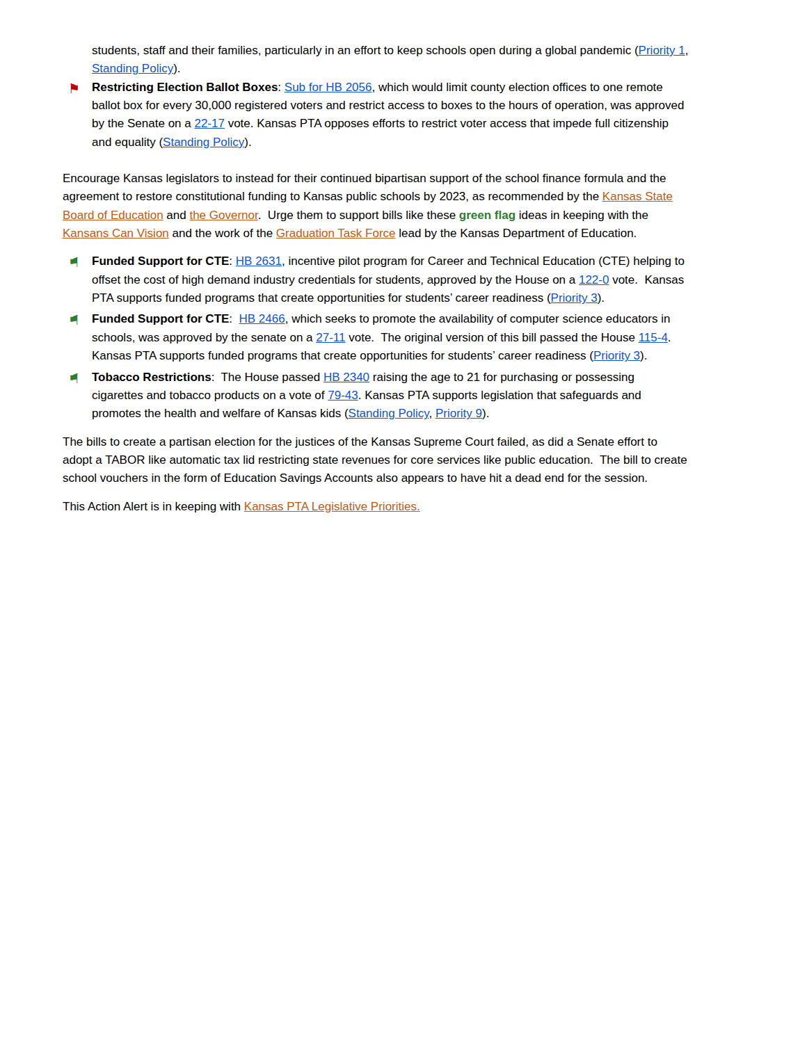students, staff and their families, particularly in an effort to keep schools open during a global pandemic (Priority 1, Standing Policy).
Restricting Election Ballot Boxes: Sub for HB 2056, which would limit county election offices to one remote ballot box for every 30,000 registered voters and restrict access to boxes to the hours of operation, was approved by the Senate on a 22-17 vote. Kansas PTA opposes efforts to restrict voter access that impede full citizenship and equality (Standing Policy).
Encourage Kansas legislators to instead for their continued bipartisan support of the school finance formula and the agreement to restore constitutional funding to Kansas public schools by 2023, as recommended by the Kansas State Board of Education and the Governor. Urge them to support bills like these green flag ideas in keeping with the Kansans Can Vision and the work of the Graduation Task Force lead by the Kansas Department of Education.
Funded Support for CTE: HB 2631, incentive pilot program for Career and Technical Education (CTE) helping to offset the cost of high demand industry credentials for students, approved by the House on a 122-0 vote. Kansas PTA supports funded programs that create opportunities for students’ career readiness (Priority 3).
Funded Support for CTE: HB 2466, which seeks to promote the availability of computer science educators in schools, was approved by the senate on a 27-11 vote. The original version of this bill passed the House 115-4. Kansas PTA supports funded programs that create opportunities for students’ career readiness (Priority 3).
Tobacco Restrictions: The House passed HB 2340 raising the age to 21 for purchasing or possessing cigarettes and tobacco products on a vote of 79-43. Kansas PTA supports legislation that safeguards and promotes the health and welfare of Kansas kids (Standing Policy, Priority 9).
The bills to create a partisan election for the justices of the Kansas Supreme Court failed, as did a Senate effort to adopt a TABOR like automatic tax lid restricting state revenues for core services like public education. The bill to create school vouchers in the form of Education Savings Accounts also appears to have hit a dead end for the session.
This Action Alert is in keeping with Kansas PTA Legislative Priorities.